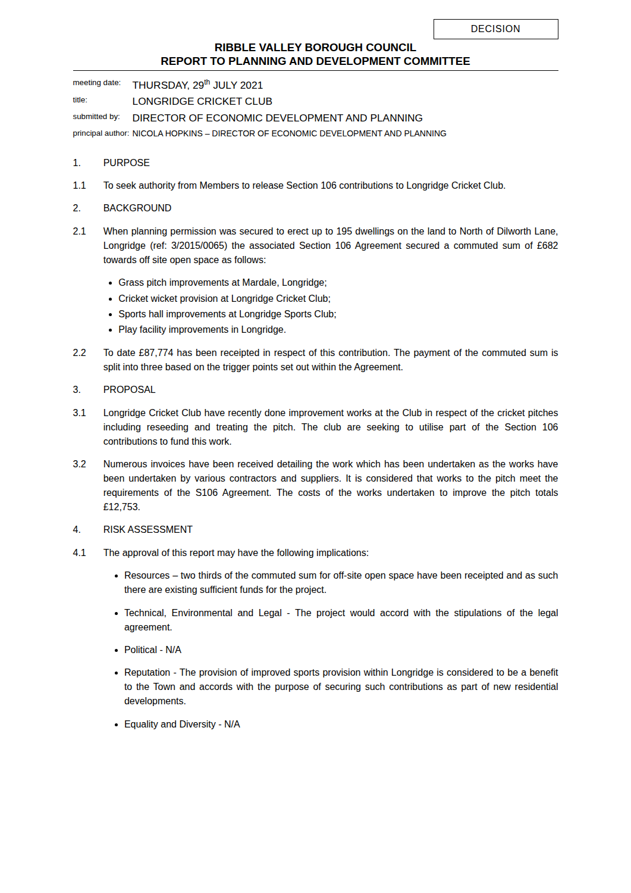DECISION
RIBBLE VALLEY BOROUGH COUNCIL
REPORT TO PLANNING AND DEVELOPMENT COMMITTEE
| meeting date: | THURSDAY, 29 th JULY 2021 |
| title: | LONGRIDGE CRICKET CLUB |
| submitted by: | DIRECTOR OF ECONOMIC DEVELOPMENT AND PLANNING |
| principal author: | NICOLA HOPKINS – DIRECTOR OF ECONOMIC DEVELOPMENT AND PLANNING |
1.
PURPOSE
1.1
To seek authority from Members to release Section 106 contributions to Longridge Cricket Club.
2.
BACKGROUND
2.1
When planning permission was secured to erect up to 195 dwellings on the land to North of Dilworth Lane, Longridge (ref: 3/2015/0065) the associated Section 106 Agreement secured a commuted sum of £682 towards off site open space as follows:
Grass pitch improvements at Mardale, Longridge;
Cricket wicket provision at Longridge Cricket Club;
Sports hall improvements at Longridge Sports Club;
Play facility improvements in Longridge.
2.2
To date £87,774 has been receipted in respect of this contribution. The payment of the commuted sum is split into three based on the trigger points set out within the Agreement.
3.
PROPOSAL
3.1
Longridge Cricket Club have recently done improvement works at the Club in respect of the cricket pitches including reseeding and treating the pitch. The club are seeking to utilise part of the Section 106 contributions to fund this work.
3.2
Numerous invoices have been received detailing the work which has been undertaken as the works have been undertaken by various contractors and suppliers. It is considered that works to the pitch meet the requirements of the S106 Agreement. The costs of the works undertaken to improve the pitch totals £12,753.
4.
RISK ASSESSMENT
4.1
The approval of this report may have the following implications:
Resources – two thirds of the commuted sum for off-site open space have been receipted and as such there are existing sufficient funds for the project.
Technical, Environmental and Legal - The project would accord with the stipulations of the legal agreement.
Political - N/A
Reputation - The provision of improved sports provision within Longridge is considered to be a benefit to the Town and accords with the purpose of securing such contributions as part of new residential developments.
Equality and Diversity - N/A